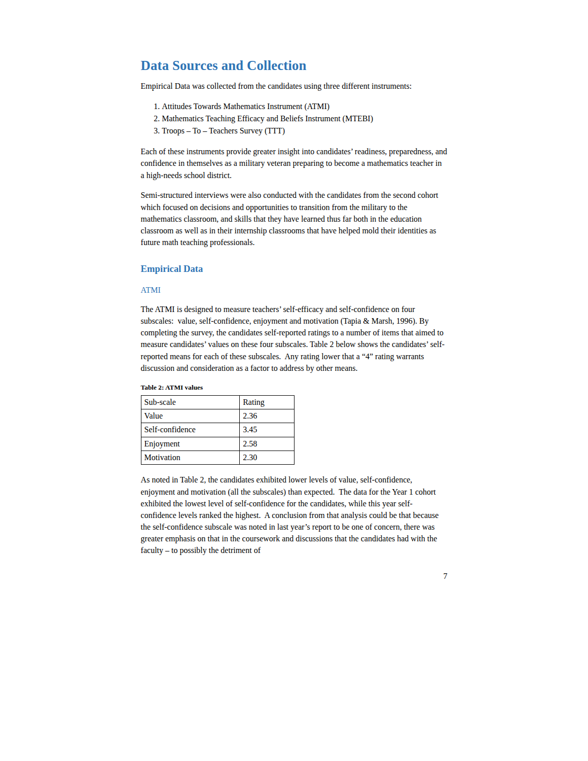Data Sources and Collection
Empirical Data was collected from the candidates using three different instruments:
Attitudes Towards Mathematics Instrument (ATMI)
Mathematics Teaching Efficacy and Beliefs Instrument (MTEBI)
Troops – To – Teachers Survey (TTT)
Each of these instruments provide greater insight into candidates’ readiness, preparedness, and confidence in themselves as a military veteran preparing to become a mathematics teacher in a high-needs school district.
Semi-structured interviews were also conducted with the candidates from the second cohort which focused on decisions and opportunities to transition from the military to the mathematics classroom, and skills that they have learned thus far both in the education classroom as well as in their internship classrooms that have helped mold their identities as future math teaching professionals.
Empirical Data
ATMI
The ATMI is designed to measure teachers’ self-efficacy and self-confidence on four subscales: value, self-confidence, enjoyment and motivation (Tapia & Marsh, 1996). By completing the survey, the candidates self-reported ratings to a number of items that aimed to measure candidates’ values on these four subscales. Table 2 below shows the candidates’ self-reported means for each of these subscales. Any rating lower that a “4” rating warrants discussion and consideration as a factor to address by other means.
Table 2: ATMI values
| Sub-scale | Rating |
| Value | 2.36 |
| Self-confidence | 3.45 |
| Enjoyment | 2.58 |
| Motivation | 2.30 |
As noted in Table 2, the candidates exhibited lower levels of value, self-confidence, enjoyment and motivation (all the subscales) than expected. The data for the Year 1 cohort exhibited the lowest level of self-confidence for the candidates, while this year self-confidence levels ranked the highest. A conclusion from that analysis could be that because the self-confidence subscale was noted in last year’s report to be one of concern, there was greater emphasis on that in the coursework and discussions that the candidates had with the faculty – to possibly the detriment of
7